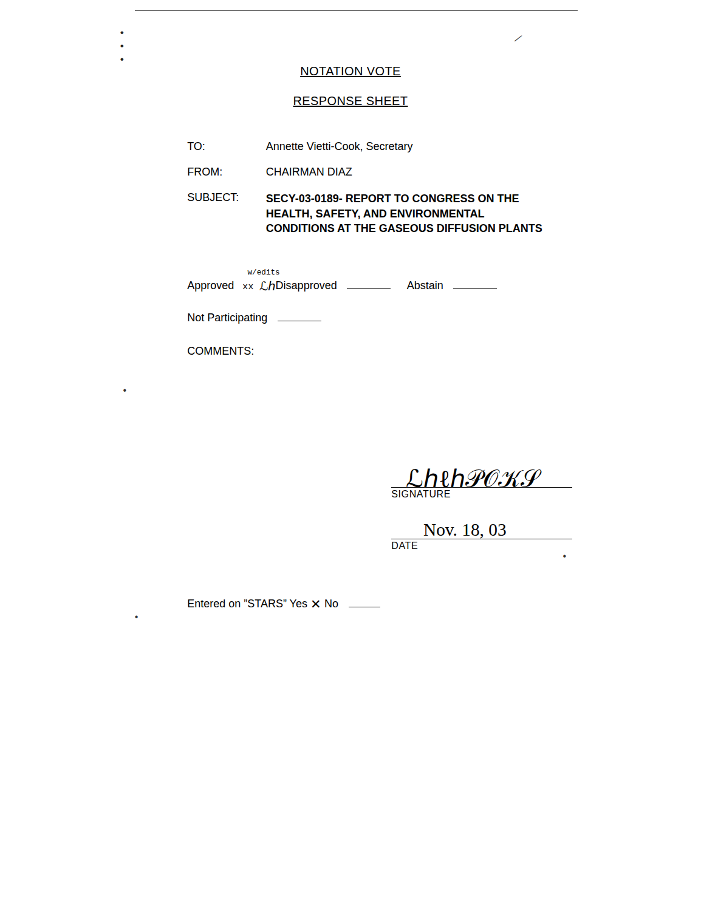•
•
•
∕
NOTATION VOTE
RESPONSE SHEET
| TO: | Annette Vietti-Cook, Secretary |
| FROM: | CHAIRMAN DIAZ |
| SUBJECT: | SECY-03-0189- REPORT TO CONGRESS ON THE HEALTH, SAFETY, AND ENVIRONMENTAL CONDITIONS AT THE GASEOUS DIFFUSION PLANTS |
Approved w/edits xx ℒℎ Disapproved Abstain
Not Participating
COMMENTS:
ℒℎℓℎ𝒫𝒪𝒦𝒮
SIGNATURE
Nov. 18, 03
DATE
Entered on ”STARS” Yes ✕ No
•
•
•